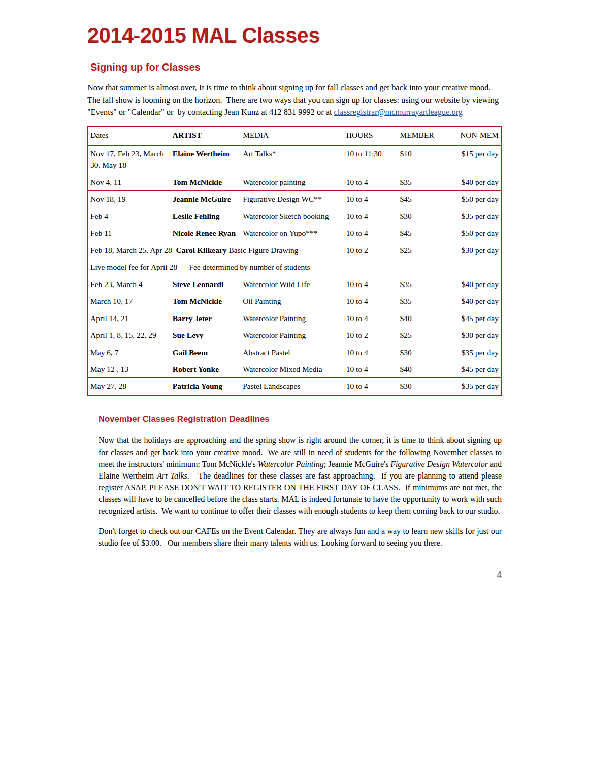2014-2015 MAL Classes
Signing up for Classes
Now that summer is almost over, It is time to think about signing up for fall classes and get back into your creative mood. The fall show is looming on the horizon. There are two ways that you can sign up for classes: using our website by viewing "Events" or "Calendar" or by contacting Jean Kunz at 412 831 9992 or at classregistrar@mcmurrayartleague.org
| Dates | ARTIST | MEDIA | HOURS | MEMBER | NON-MEM |
| Nov 17, Feb 23, March 30, May 18 | Elaine Wertheim | Art Talks* | 10 to 11:30 | $10 | $15 per day |
| Nov 4, 11 | Tom McNickle | Watercolor painting | 10 to 4 | $35 | $40 per day |
| Nov 18, 19 | Jeannie McGuire | Figurative Design WC** | 10 to 4 | $45 | $50 per day |
| Feb 4 | Leslie Fehling | Watercolor Sketch booking | 10 to 4 | $30 | $35 per day |
| Feb 11 | Nicole Renee Ryan | Watercolor on Yupo*** | 10 to 4 | $45 | $50 per day |
| Feb 18, March 25, Apr 28 Carol Kilkeary Basic Figure Drawing | 10 to 2 | $25 | $30 per day |
| Live model fee for April 28 Fee determined by number of students |
| Feb 23, March 4 | Steve Leonardi | Watercolor Wild Life | 10 to 4 | $35 | $40 per day |
| March 10, 17 | Tom McNickle | Oil Painting | 10 to 4 | $35 | $40 per day |
| April 14, 21 | Barry Jeter | Watercolor Painting | 10 to 4 | $40 | $45 per day |
| April 1, 8, 15, 22, 29 | Sue Levy | Watercolor Painting | 10 to 2 | $25 | $30 per day |
| May 6, 7 | Gail Beem | Abstract Pastel | 10 to 4 | $30 | $35 per day |
| May 12 , 13 | Robert Yonke | Watercolor Mixed Media | 10 to 4 | $40 | $45 per day |
| May 27, 28 | Patricia Young | Pastel Landscapes | 10 to 4 | $30 | $35 per day |
November Classes Registration Deadlines
Now that the holidays are approaching and the spring show is right around the corner, it is time to think about signing up for classes and get back into your creative mood. We are still in need of students for the following November classes to meet the instructors' minimum: Tom McNickle's Watercolor Painting; Jeannie McGuire's Figurative Design Watercolor and Elaine Wertheim Art Talks. The deadlines for these classes are fast approaching. If you are planning to attend please register ASAP. PLEASE DON'T WAIT TO REGISTER ON THE FIRST DAY OF CLASS. If minimums are not met, the classes will have to be cancelled before the class starts. MAL is indeed fortunate to have the opportunity to work with such recognized artists. We want to continue to offer their classes with enough students to keep them coming back to our studio.
Don't forget to check out our CAFEs on the Event Calendar. They are always fun and a way to learn new skills for just our studio fee of $3.00. Our members share their many talents with us. Looking forward to seeing you there.
4